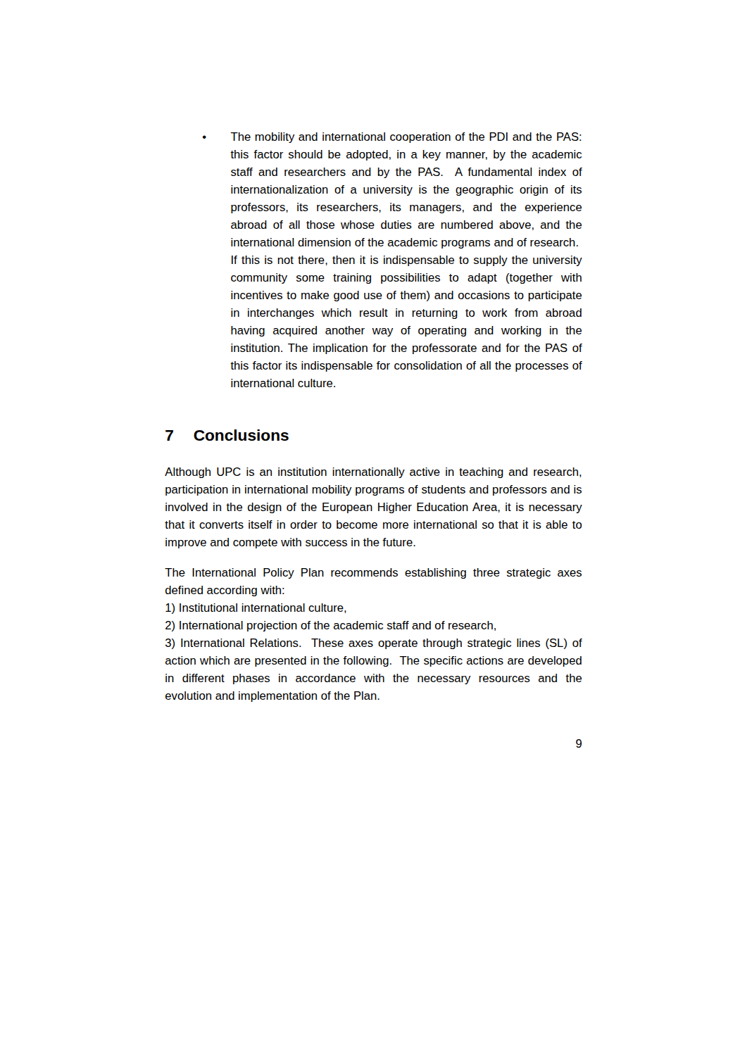The mobility and international cooperation of the PDI and the PAS: this factor should be adopted, in a key manner, by the academic staff and researchers and by the PAS. A fundamental index of internationalization of a university is the geographic origin of its professors, its researchers, its managers, and the experience abroad of all those whose duties are numbered above, and the international dimension of the academic programs and of research. If this is not there, then it is indispensable to supply the university community some training possibilities to adapt (together with incentives to make good use of them) and occasions to participate in interchanges which result in returning to work from abroad having acquired another way of operating and working in the institution. The implication for the professorate and for the PAS of this factor its indispensable for consolidation of all the processes of international culture.
7 Conclusions
Although UPC is an institution internationally active in teaching and research, participation in international mobility programs of students and professors and is involved in the design of the European Higher Education Area, it is necessary that it converts itself in order to become more international so that it is able to improve and compete with success in the future.
The International Policy Plan recommends establishing three strategic axes defined according with:
1) Institutional international culture,
2) International projection of the academic staff and of research,
3) International Relations. These axes operate through strategic lines (SL) of action which are presented in the following. The specific actions are developed in different phases in accordance with the necessary resources and the evolution and implementation of the Plan.
9